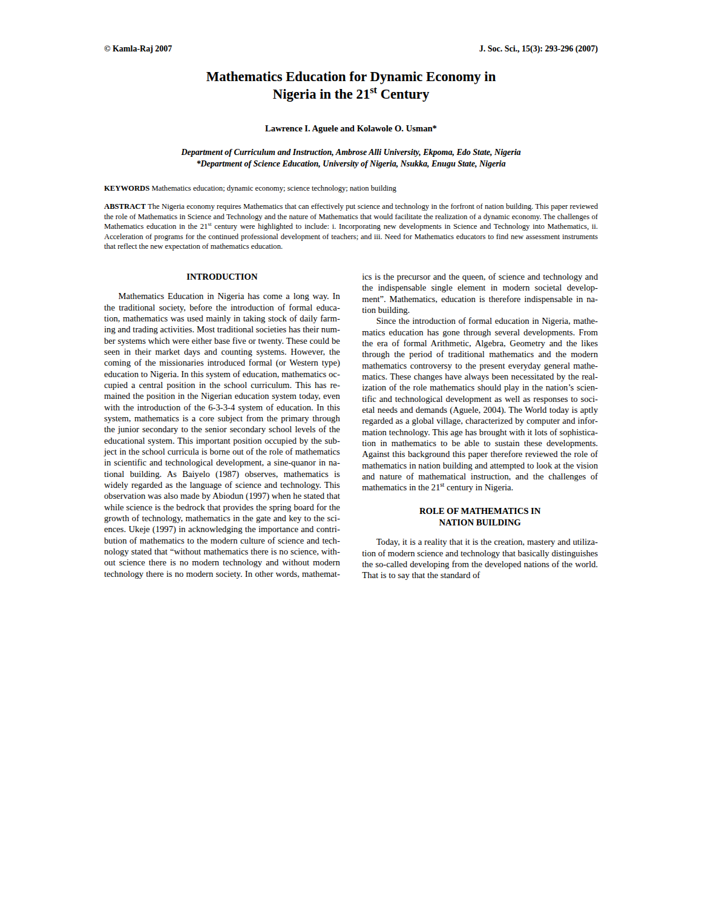© Kamla-Raj 2007 J. Soc. Sci., 15(3): 293-296 (2007)
Mathematics Education for Dynamic Economy in
Nigeria in the 21st Century
Lawrence I. Aguele and Kolawole O. Usman*
Department of Curriculum and Instruction, Ambrose Alli University, Ekpoma, Edo State, Nigeria
*Department of Science Education, University of Nigeria, Nsukka, Enugu State, Nigeria
KEYWORDS Mathematics education; dynamic economy; science technology; nation building
ABSTRACT The Nigeria economy requires Mathematics that can effectively put science and technology in the forfront of nation building. This paper reviewed the role of Mathematics in Science and Technology and the nature of Mathematics that would facilitate the realization of a dynamic economy. The challenges of Mathematics education in the 21st century were highlighted to include: i. Incorporating new developments in Science and Technology into Mathematics, ii. Acceleration of programs for the continued professional development of teachers; and iii. Need for Mathematics educators to find new assessment instruments that reflect the new expectation of mathematics education.
INTRODUCTION
Mathematics Education in Nigeria has come a long way. In the traditional society, before the introduction of formal education, mathematics was used mainly in taking stock of daily farming and trading activities. Most traditional societies has their number systems which were either base five or twenty. These could be seen in their market days and counting systems. However, the coming of the missionaries introduced formal (or Western type) education to Nigeria. In this system of education, mathematics occupied a central position in the school curriculum. This has remained the position in the Nigerian education system today, even with the introduction of the 6-3-3-4 system of education. In this system, mathematics is a core subject from the primary through the junior secondary to the senior secondary school levels of the educational system. This important position occupied by the subject in the school curricula is borne out of the role of mathematics in scientific and technological development, a sine-quanor in national building. As Baiyelo (1987) observes, mathematics is widely regarded as the language of science and technology. This observation was also made by Abiodun (1997) when he stated that while science is the bedrock that provides the spring board for the growth of technology, mathematics in the gate and key to the sciences. Ukeje (1997) in acknowledging the importance and contribution of mathematics to the modern culture of science and technology stated that “without mathematics there is no science, without science there is no modern technology and without modern technology there is no modern society. In other words, mathematics is the precursor and the queen, of science and technology and the indispensable single element in modern societal development”. Mathematics, education is therefore indispensable in nation building.
Since the introduction of formal education in Nigeria, mathematics education has gone through several developments. From the era of formal Arithmetic, Algebra, Geometry and the likes through the period of traditional mathematics and the modern mathematics controversy to the present everyday general mathematics. These changes have always been necessitated by the realization of the role mathematics should play in the nation’s scientific and technological development as well as responses to societal needs and demands (Aguele, 2004). The World today is aptly regarded as a global village, characterized by computer and information technology. This age has brought with it lots of sophistication in mathematics to be able to sustain these developments. Against this background this paper therefore reviewed the role of mathematics in nation building and attempted to look at the vision and nature of mathematical instruction, and the challenges of mathematics in the 21st century in Nigeria.
ROLE OF MATHEMATICS IN
NATION BUILDING
Today, it is a reality that it is the creation, mastery and utilization of modern science and technology that basically distinguishes the so-called developing from the developed nations of the world. That is to say that the standard of